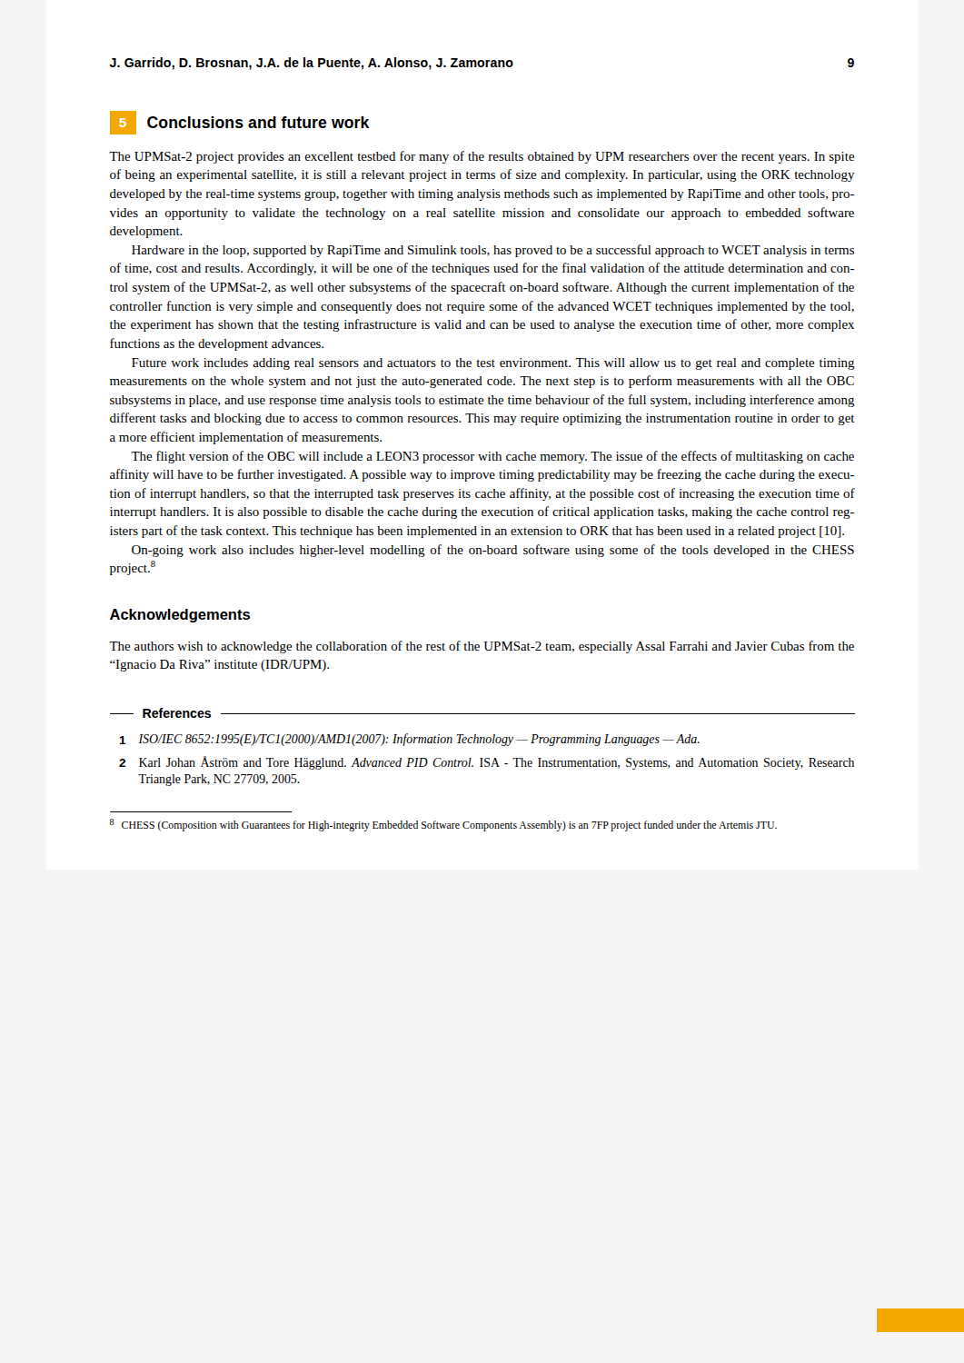J. Garrido, D. Brosnan, J.A. de la Puente, A. Alonso, J. Zamorano 9
5 Conclusions and future work
The UPMSat-2 project provides an excellent testbed for many of the results obtained by UPM researchers over the recent years. In spite of being an experimental satellite, it is still a relevant project in terms of size and complexity. In particular, using the ORK technology developed by the real-time systems group, together with timing analysis methods such as implemented by RapiTime and other tools, provides an opportunity to validate the technology on a real satellite mission and consolidate our approach to embedded software development.
Hardware in the loop, supported by RapiTime and Simulink tools, has proved to be a successful approach to WCET analysis in terms of time, cost and results. Accordingly, it will be one of the techniques used for the final validation of the attitude determination and control system of the UPMSat-2, as well other subsystems of the spacecraft on-board software. Although the current implementation of the controller function is very simple and consequently does not require some of the advanced WCET techniques implemented by the tool, the experiment has shown that the testing infrastructure is valid and can be used to analyse the execution time of other, more complex functions as the development advances.
Future work includes adding real sensors and actuators to the test environment. This will allow us to get real and complete timing measurements on the whole system and not just the auto-generated code. The next step is to perform measurements with all the OBC subsystems in place, and use response time analysis tools to estimate the time behaviour of the full system, including interference among different tasks and blocking due to access to common resources. This may require optimizing the instrumentation routine in order to get a more efficient implementation of measurements.
The flight version of the OBC will include a LEON3 processor with cache memory. The issue of the effects of multitasking on cache affinity will have to be further investigated. A possible way to improve timing predictability may be freezing the cache during the execution of interrupt handlers, so that the interrupted task preserves its cache affinity, at the possible cost of increasing the execution time of interrupt handlers. It is also possible to disable the cache during the execution of critical application tasks, making the cache control registers part of the task context. This technique has been implemented in an extension to ORK that has been used in a related project [10].
On-going work also includes higher-level modelling of the on-board software using some of the tools developed in the CHESS project.8
Acknowledgements
The authors wish to acknowledge the collaboration of the rest of the UPMSat-2 team, especially Assal Farrahi and Javier Cubas from the “Ignacio Da Riva” institute (IDR/UPM).
References
1 ISO/IEC 8652:1995(E)/TC1(2000)/AMD1(2007): Information Technology — Programming Languages — Ada.
2 Karl Johan Åström and Tore Hägglund. Advanced PID Control. ISA - The Instrumentation, Systems, and Automation Society, Research Triangle Park, NC 27709, 2005.
8 CHESS (Composition with Guarantees for High-integrity Embedded Software Components Assembly) is an 7FP project funded under the Artemis JTU.